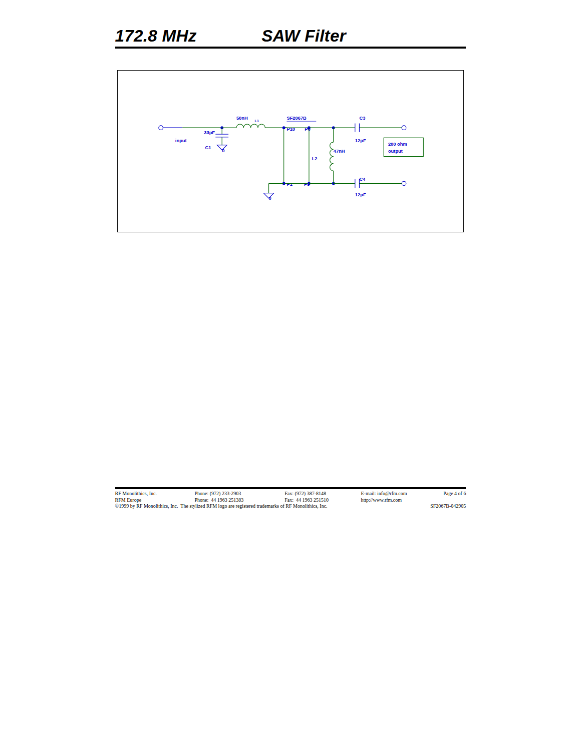172.8 MHz SAW Filter
50nH L1 SF2067B C3 12pF 33pF C1 0 P10 P6 P1 P5 input 47nH L2 C4 12pF 0 200 ohm output
| RF Monolithics, Inc. | Phone: (972) 233-2903 | Fax: (972) 387-8148 | E-mail: info@rfm.com | Page 4 of 6 |
| RFM Europe | Phone: 44 1963 251383 | Fax: 44 1963 251510 | http://www.rfm.com | |
| ©1999 by RF Monolithics, Inc. The stylized RFM logo are registered trademarks of RF Monolithics, Inc. | SF2067B-042905 |